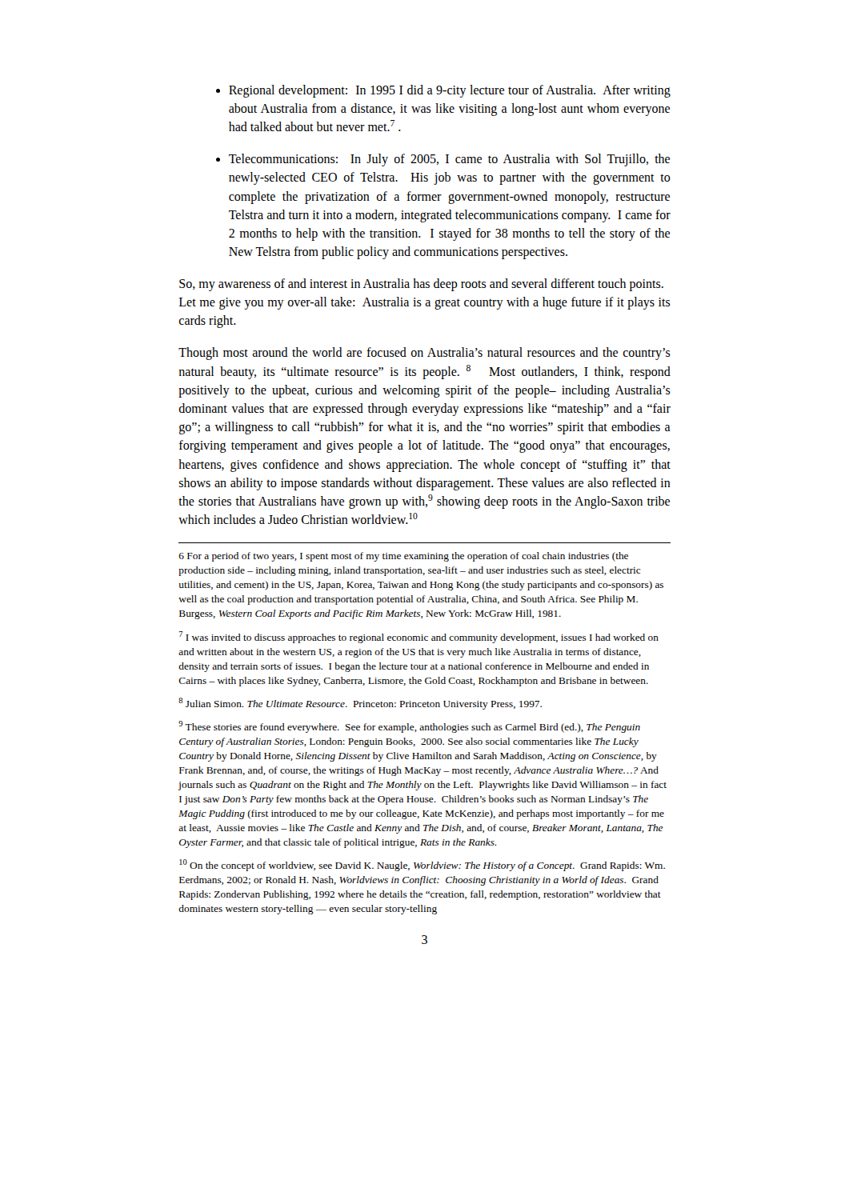Regional development: In 1995 I did a 9-city lecture tour of Australia. After writing about Australia from a distance, it was like visiting a long-lost aunt whom everyone had talked about but never met.7 .
Telecommunications: In July of 2005, I came to Australia with Sol Trujillo, the newly-selected CEO of Telstra. His job was to partner with the government to complete the privatization of a former government-owned monopoly, restructure Telstra and turn it into a modern, integrated telecommunications company. I came for 2 months to help with the transition. I stayed for 38 months to tell the story of the New Telstra from public policy and communications perspectives.
So, my awareness of and interest in Australia has deep roots and several different touch points. Let me give you my over-all take: Australia is a great country with a huge future if it plays its cards right.
Though most around the world are focused on Australia’s natural resources and the country’s natural beauty, its “ultimate resource” is its people. 8 Most outlanders, I think, respond positively to the upbeat, curious and welcoming spirit of the people– including Australia’s dominant values that are expressed through everyday expressions like “mateship” and a “fair go”; a willingness to call “rubbish” for what it is, and the “no worries” spirit that embodies a forgiving temperament and gives people a lot of latitude. The “good onya” that encourages, heartens, gives confidence and shows appreciation. The whole concept of “stuffing it” that shows an ability to impose standards without disparagement. These values are also reflected in the stories that Australians have grown up with,9 showing deep roots in the Anglo-Saxon tribe which includes a Judeo Christian worldview.10
6 For a period of two years, I spent most of my time examining the operation of coal chain industries (the production side – including mining, inland transportation, sea-lift – and user industries such as steel, electric utilities, and cement) in the US, Japan, Korea, Taiwan and Hong Kong (the study participants and co-sponsors) as well as the coal production and transportation potential of Australia, China, and South Africa. See Philip M. Burgess, Western Coal Exports and Pacific Rim Markets, New York: McGraw Hill, 1981.
7 I was invited to discuss approaches to regional economic and community development, issues I had worked on and written about in the western US, a region of the US that is very much like Australia in terms of distance, density and terrain sorts of issues. I began the lecture tour at a national conference in Melbourne and ended in Cairns – with places like Sydney, Canberra, Lismore, the Gold Coast, Rockhampton and Brisbane in between.
8 Julian Simon. The Ultimate Resource. Princeton: Princeton University Press, 1997.
9 These stories are found everywhere. See for example, anthologies such as Carmel Bird (ed.), The Penguin Century of Australian Stories, London: Penguin Books, 2000. See also social commentaries like The Lucky Country by Donald Horne, Silencing Dissent by Clive Hamilton and Sarah Maddison, Acting on Conscience, by Frank Brennan, and, of course, the writings of Hugh MacKay – most recently, Advance Australia Where…? And journals such as Quadrant on the Right and The Monthly on the Left. Playwrights like David Williamson – in fact I just saw Don’s Party few months back at the Opera House. Children’s books such as Norman Lindsay’s The Magic Pudding (first introduced to me by our colleague, Kate McKenzie), and perhaps most importantly – for me at least, Aussie movies – like The Castle and Kenny and The Dish, and, of course, Breaker Morant, Lantana, The Oyster Farmer, and that classic tale of political intrigue, Rats in the Ranks.
10 On the concept of worldview, see David K. Naugle, Worldview: The History of a Concept. Grand Rapids: Wm. Eerdmans, 2002; or Ronald H. Nash, Worldviews in Conflict: Choosing Christianity in a World of Ideas. Grand Rapids: Zondervan Publishing, 1992 where he details the “creation, fall, redemption, restoration” worldview that dominates western story-telling — even secular story-telling
3